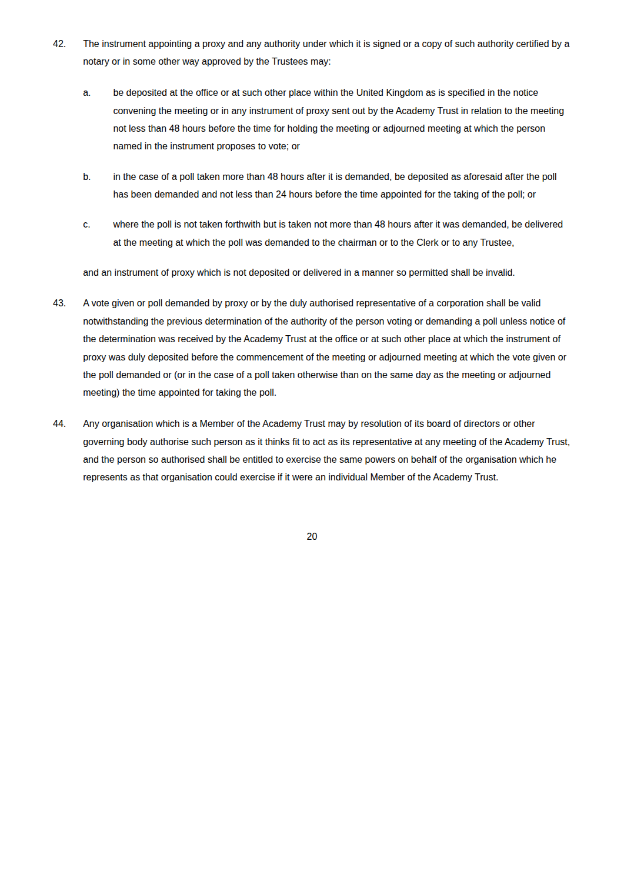42.
The instrument appointing a proxy and any authority under which it is signed or a copy of such authority certified by a notary or in some other way approved by the Trustees may:
a. be deposited at the office or at such other place within the United Kingdom as is specified in the notice convening the meeting or in any instrument of proxy sent out by the Academy Trust in relation to the meeting not less than 48 hours before the time for holding the meeting or adjourned meeting at which the person named in the instrument proposes to vote; or
b. in the case of a poll taken more than 48 hours after it is demanded, be deposited as aforesaid after the poll has been demanded and not less than 24 hours before the time appointed for the taking of the poll; or
c. where the poll is not taken forthwith but is taken not more than 48 hours after it was demanded, be delivered at the meeting at which the poll was demanded to the chairman or to the Clerk or to any Trustee,
and an instrument of proxy which is not deposited or delivered in a manner so permitted shall be invalid.
43.
A vote given or poll demanded by proxy or by the duly authorised representative of a corporation shall be valid notwithstanding the previous determination of the authority of the person voting or demanding a poll unless notice of the determination was received by the Academy Trust at the office or at such other place at which the instrument of proxy was duly deposited before the commencement of the meeting or adjourned meeting at which the vote given or the poll demanded or (or in the case of a poll taken otherwise than on the same day as the meeting or adjourned meeting) the time appointed for taking the poll.
44.
Any organisation which is a Member of the Academy Trust may by resolution of its board of directors or other governing body authorise such person as it thinks fit to act as its representative at any meeting of the Academy Trust, and the person so authorised shall be entitled to exercise the same powers on behalf of the organisation which he represents as that organisation could exercise if it were an individual Member of the Academy Trust.
20